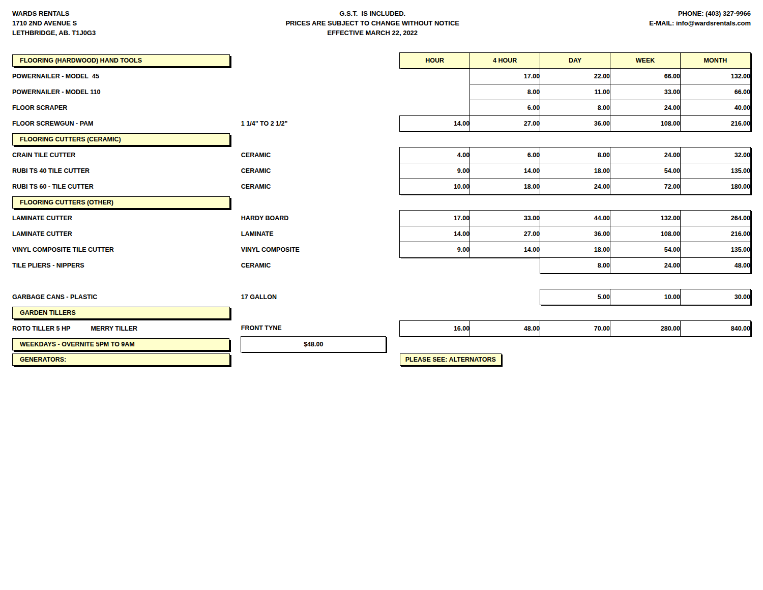WARDS RENTALS
1710 2ND AVENUE S
LETHBRIDGE, AB. T1J0G3
G.S.T. IS INCLUDED.
PRICES ARE SUBJECT TO CHANGE WITHOUT NOTICE
EFFECTIVE MARCH 22, 2022
PHONE: (403) 327-9966
E-MAIL: info@wardsrentals.com
| FLOORING (HARDWOOD) HAND TOOLS | | | HOUR | 4 HOUR | DAY | WEEK | MONTH |
| POWERNAILER - MODEL 45 | | | | 17.00 | 22.00 | 66.00 | 132.00 |
| POWERNAILER - MODEL 110 | | | | 8.00 | 11.00 | 33.00 | 66.00 |
| FLOOR SCRAPER | | | | 6.00 | 8.00 | 24.00 | 40.00 |
| FLOOR SCREWGUN - PAM | 1 1/4" TO 2 1/2" | | 14.00 | 27.00 | 36.00 | 108.00 | 216.00 |
| FLOORING CUTTERS (CERAMIC) | | | | | | | |
| CRAIN TILE CUTTER | CERAMIC | | 4.00 | 6.00 | 8.00 | 24.00 | 32.00 |
| RUBI TS 40 TILE CUTTER | CERAMIC | | 9.00 | 14.00 | 18.00 | 54.00 | 135.00 |
| RUBI TS 60 - TILE CUTTER | CERAMIC | | 10.00 | 18.00 | 24.00 | 72.00 | 180.00 |
| FLOORING CUTTERS (OTHER) | | | | | | | |
| LAMINATE CUTTER | HARDY BOARD | | 17.00 | 33.00 | 44.00 | 132.00 | 264.00 |
| LAMINATE CUTTER | LAMINATE | | 14.00 | 27.00 | 36.00 | 108.00 | 216.00 |
| VINYL COMPOSITE TILE CUTTER | VINYL COMPOSITE | | 9.00 | 14.00 | 18.00 | 54.00 | 135.00 |
| TILE PLIERS - NIPPERS | CERAMIC | | | | 8.00 | 24.00 | 48.00 |
| GARBAGE CANS - PLASTIC | 17 GALLON | | | | 5.00 | 10.00 | 30.00 |
| GARDEN TILLERS | | | | | | | |
| ROTO TILLER 5 HP MERRY TILLER | FRONT TYNE | | 16.00 | 48.00 | 70.00 | 280.00 | 840.00 |
| WEEKDAYS - OVERNITE 5PM TO 9AM | $48.00 | | | | | | |
| GENERATORS: | | | PLEASE SEE: ALTERNATORS |